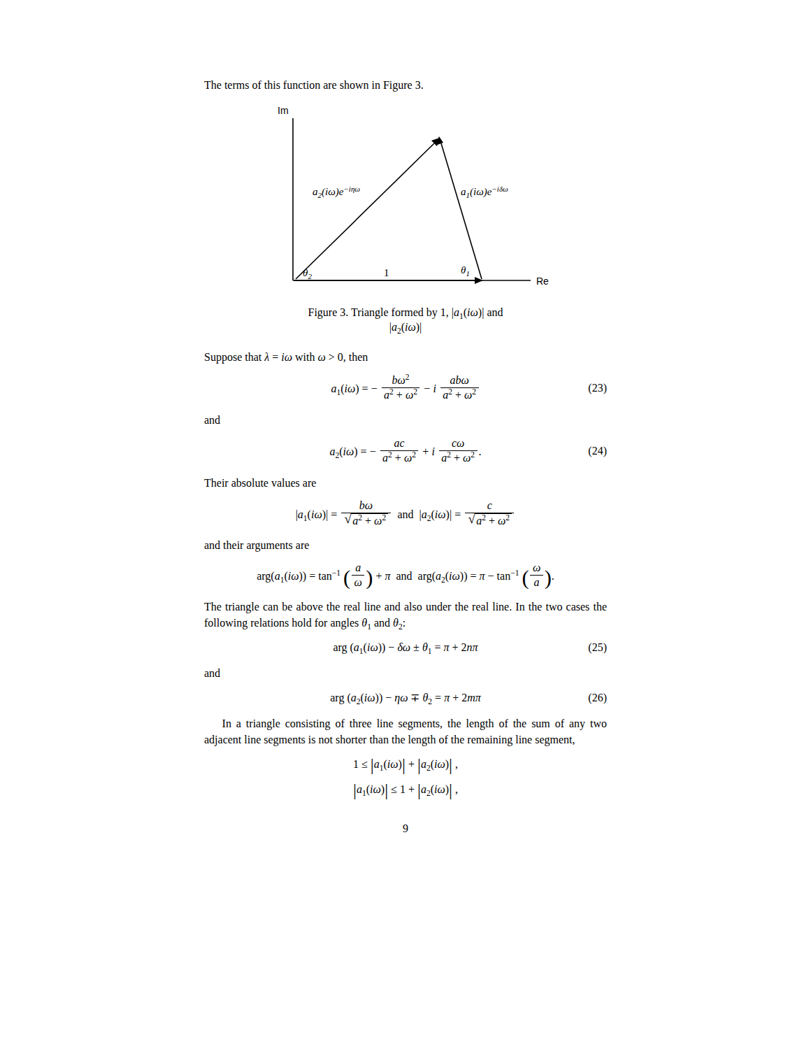The terms of this function are shown in Figure 3.
Im Re a2(iω)e−iηω a1(iω)e−iδω 1 θ2 θ1
Figure 3. Triangle formed by 1, |a1(iω)| and
|a2(iω)|
Suppose that λ = iω with ω > 0, then
a1(iω) = − bω2 a2 + ω2 − i abω a2 + ω2 (23)
and
a2(iω) = − ac a2 + ω2 + i cω a2 + ω2. (24)
Their absolute values are
|a1(iω)| = bω a2 + ω2 and |a2(iω)| = ca2 + ω2
and their arguments are
arg(a1(iω)) = tan−1 (aω) + π and arg(a2(iω)) = π − tan−1 (ωa).
The triangle can be above the real line and also under the real line. In the two cases the following relations hold for angles θ1 and θ2:
arg (a1(iω)) − δω ± θ1 = π + 2nπ (25)
and
arg (a2(iω)) − ηω ∓ θ2 = π + 2mπ (26)
In a triangle consisting of three line segments, the length of the sum of any two adjacent line segments is not shorter than the length of the remaining line segment,
1 ≤ |a1(iω)| + |a2(iω)| ,
|a1(iω)| ≤ 1 + |a2(iω)| ,
9